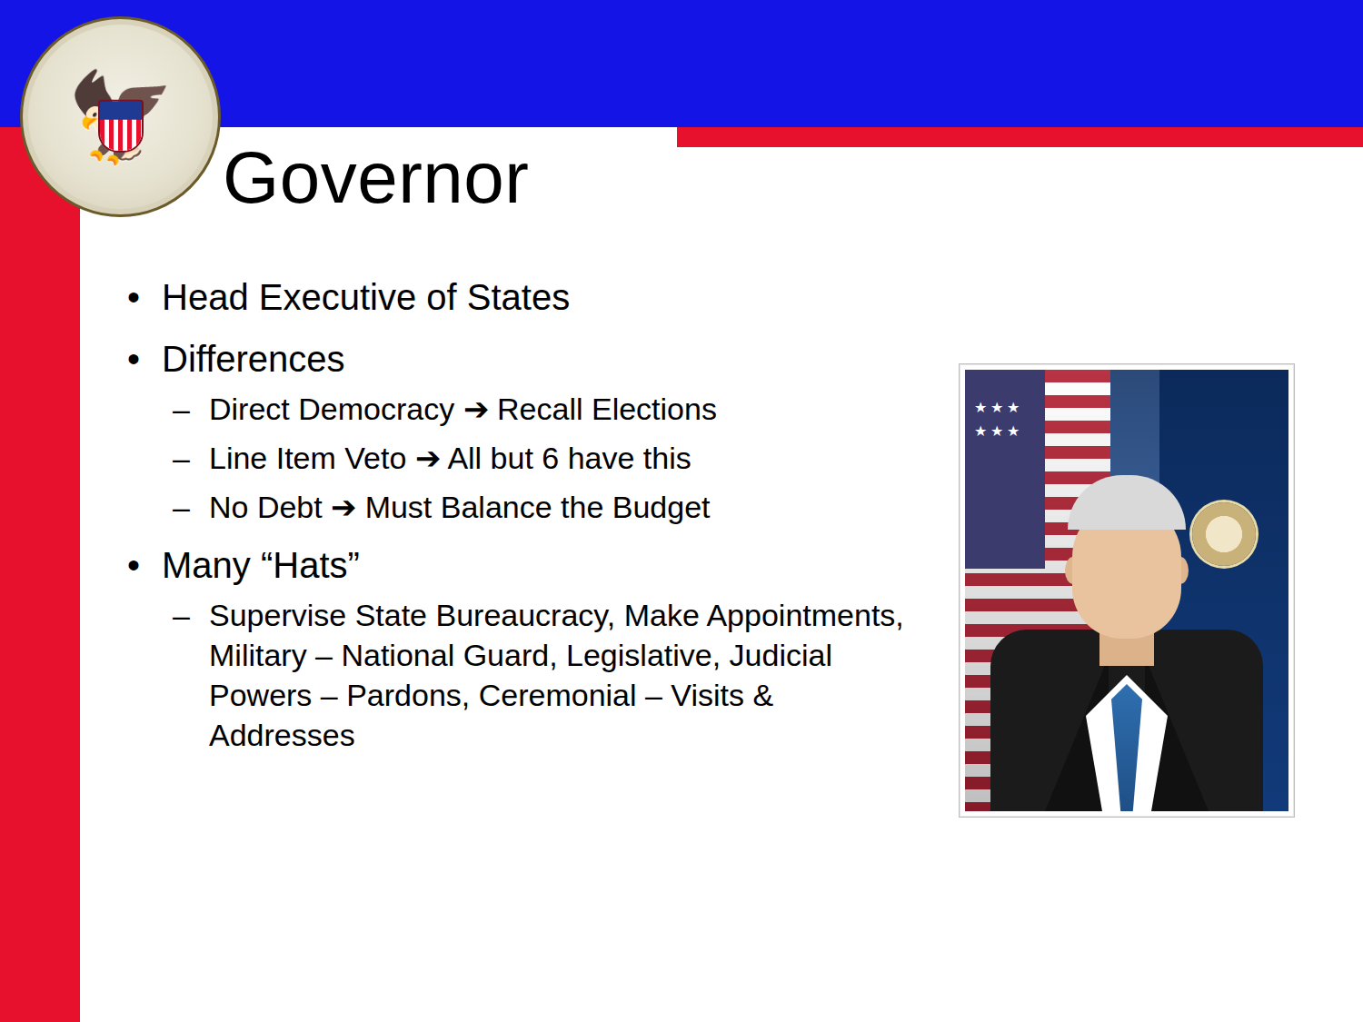🦅
Governor
Head Executive of States
Differences
Direct Democracy ➔ Recall Elections
Line Item Veto ➔ All but 6 have this
No Debt ➔ Must Balance the Budget
Many “Hats”
Supervise State Bureaucracy, Make Appointments, Military – National Guard, Legislative, Judicial Powers – Pardons, Ceremonial – Visits & Addresses